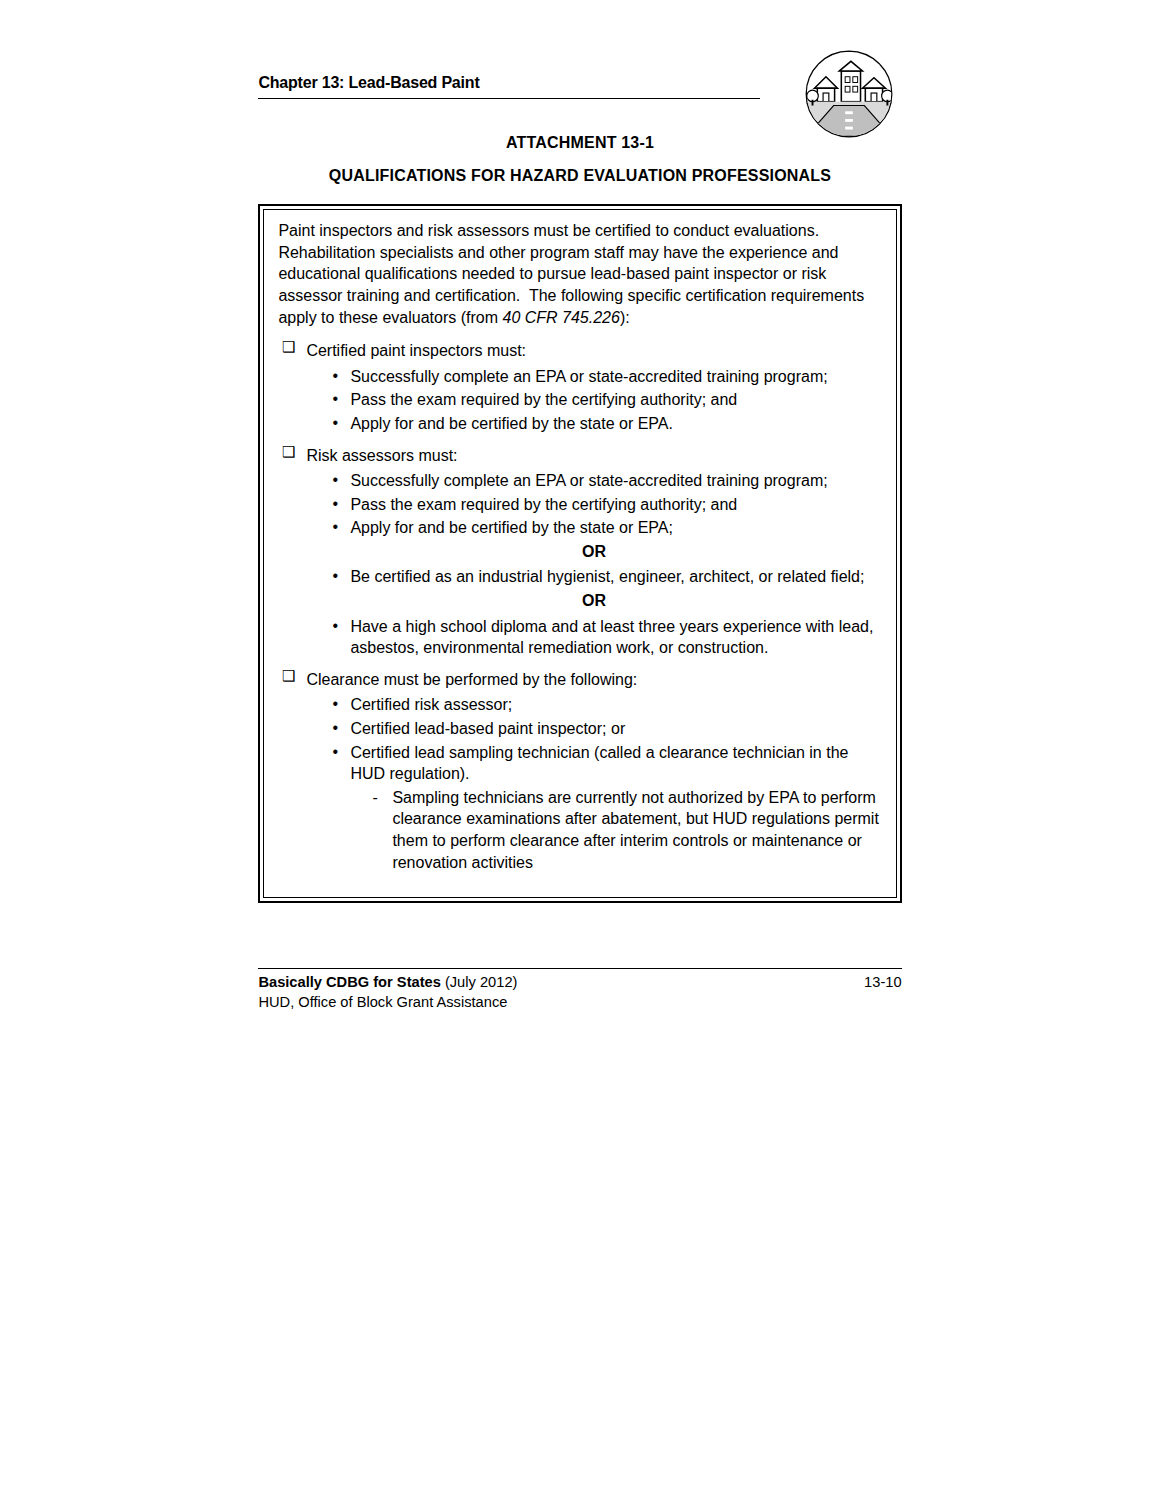Chapter 13: Lead-Based Paint
ATTACHMENT 13-1
QUALIFICATIONS FOR HAZARD EVALUATION PROFESSIONALS
Paint inspectors and risk assessors must be certified to conduct evaluations. Rehabilitation specialists and other program staff may have the experience and educational qualifications needed to pursue lead-based paint inspector or risk assessor training and certification. The following specific certification requirements apply to these evaluators (from 40 CFR 745.226):
Certified paint inspectors must:
Successfully complete an EPA or state-accredited training program;
Pass the exam required by the certifying authority; and
Apply for and be certified by the state or EPA.
Risk assessors must:
Successfully complete an EPA or state-accredited training program;
Pass the exam required by the certifying authority; and
Apply for and be certified by the state or EPA;
OR
Be certified as an industrial hygienist, engineer, architect, or related field;
OR
Have a high school diploma and at least three years experience with lead, asbestos, environmental remediation work, or construction.
Clearance must be performed by the following:
Certified risk assessor;
Certified lead-based paint inspector; or
Certified lead sampling technician (called a clearance technician in the HUD regulation).
Sampling technicians are currently not authorized by EPA to perform clearance examinations after abatement, but HUD regulations permit them to perform clearance after interim controls or maintenance or renovation activities
Basically CDBG for States (July 2012)
HUD, Office of Block Grant Assistance
13-10